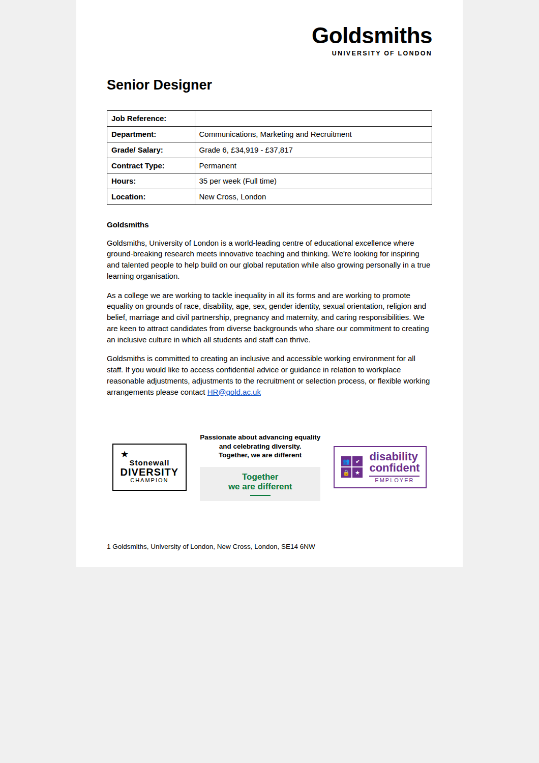Goldsmiths
UNIVERSITY OF LONDON
Senior Designer
| Job Reference: | |
| Department: | Communications, Marketing and Recruitment |
| Grade/ Salary: | Grade 6, £34,919 - £37,817 |
| Contract Type: | Permanent |
| Hours: | 35 per week (Full time) |
| Location: | New Cross, London |
Goldsmiths
Goldsmiths, University of London is a world-leading centre of educational excellence where ground-breaking research meets innovative teaching and thinking. We're looking for inspiring and talented people to help build on our global reputation while also growing personally in a true learning organisation.
As a college we are working to tackle inequality in all its forms and are working to promote equality on grounds of race, disability, age, sex, gender identity, sexual orientation, religion and belief, marriage and civil partnership, pregnancy and maternity, and caring responsibilities. We are keen to attract candidates from diverse backgrounds who share our commitment to creating an inclusive culture in which all students and staff can thrive.
Goldsmiths is committed to creating an inclusive and accessible working environment for all staff. If you would like to access confidential advice or guidance in relation to workplace reasonable adjustments, adjustments to the recruitment or selection process, or flexible working arrangements please contact HR@gold.ac.uk
★
Stonewall
DIVERSITY
CHAMPION
Passionate about advancing equality
and celebrating diversity.
Together, we are different
Together
we are different
👥✔
🔒★
disability
confident
EMPLOYER
1 Goldsmiths, University of London, New Cross, London, SE14 6NW